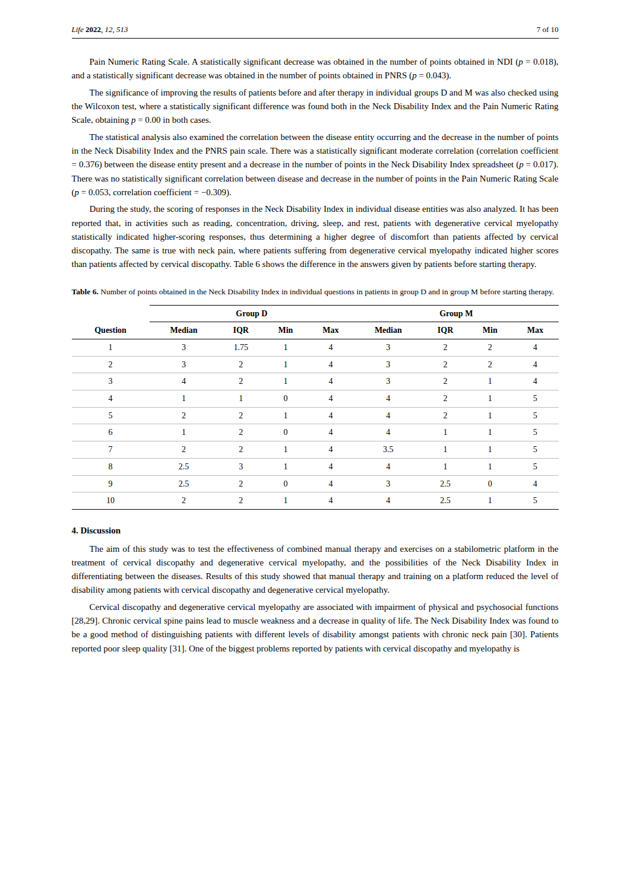Life 2022, 12, 513
7 of 10
Pain Numeric Rating Scale. A statistically significant decrease was obtained in the number of points obtained in NDI (p = 0.018), and a statistically significant decrease was obtained in the number of points obtained in PNRS (p = 0.043).
The significance of improving the results of patients before and after therapy in individual groups D and M was also checked using the Wilcoxon test, where a statistically significant difference was found both in the Neck Disability Index and the Pain Numeric Rating Scale, obtaining p = 0.00 in both cases.
The statistical analysis also examined the correlation between the disease entity occurring and the decrease in the number of points in the Neck Disability Index and the PNRS pain scale. There was a statistically significant moderate correlation (correlation coefficient = 0.376) between the disease entity present and a decrease in the number of points in the Neck Disability Index spreadsheet (p = 0.017). There was no statistically significant correlation between disease and decrease in the number of points in the Pain Numeric Rating Scale (p = 0.053, correlation coefficient = −0.309).
During the study, the scoring of responses in the Neck Disability Index in individual disease entities was also analyzed. It has been reported that, in activities such as reading, concentration, driving, sleep, and rest, patients with degenerative cervical myelopathy statistically indicated higher-scoring responses, thus determining a higher degree of discomfort than patients affected by cervical discopathy. The same is true with neck pain, where patients suffering from degenerative cervical myelopathy indicated higher scores than patients affected by cervical discopathy. Table 6 shows the difference in the answers given by patients before starting therapy.
Table 6. Number of points obtained in the Neck Disability Index in individual questions in patients in group D and in group M before starting therapy.
| | Group D | Group M |
| --- | --- | --- |
| Question | Median | IQR | Min | Max | Median | IQR | Min | Max |
| 1 | 3 | 1.75 | 1 | 4 | 3 | 2 | 2 | 4 |
| 2 | 3 | 2 | 1 | 4 | 3 | 2 | 2 | 4 |
| 3 | 4 | 2 | 1 | 4 | 3 | 2 | 1 | 4 |
| 4 | 1 | 1 | 0 | 4 | 4 | 2 | 1 | 5 |
| 5 | 2 | 2 | 1 | 4 | 4 | 2 | 1 | 5 |
| 6 | 1 | 2 | 0 | 4 | 4 | 1 | 1 | 5 |
| 7 | 2 | 2 | 1 | 4 | 3.5 | 1 | 1 | 5 |
| 8 | 2.5 | 3 | 1 | 4 | 4 | 1 | 1 | 5 |
| 9 | 2.5 | 2 | 0 | 4 | 3 | 2.5 | 0 | 4 |
| 10 | 2 | 2 | 1 | 4 | 4 | 2.5 | 1 | 5 |
4. Discussion
The aim of this study was to test the effectiveness of combined manual therapy and exercises on a stabilometric platform in the treatment of cervical discopathy and degenerative cervical myelopathy, and the possibilities of the Neck Disability Index in differentiating between the diseases. Results of this study showed that manual therapy and training on a platform reduced the level of disability among patients with cervical discopathy and degenerative cervical myelopathy.
Cervical discopathy and degenerative cervical myelopathy are associated with impairment of physical and psychosocial functions [28,29]. Chronic cervical spine pains lead to muscle weakness and a decrease in quality of life. The Neck Disability Index was found to be a good method of distinguishing patients with different levels of disability amongst patients with chronic neck pain [30]. Patients reported poor sleep quality [31]. One of the biggest problems reported by patients with cervical discopathy and myelopathy is